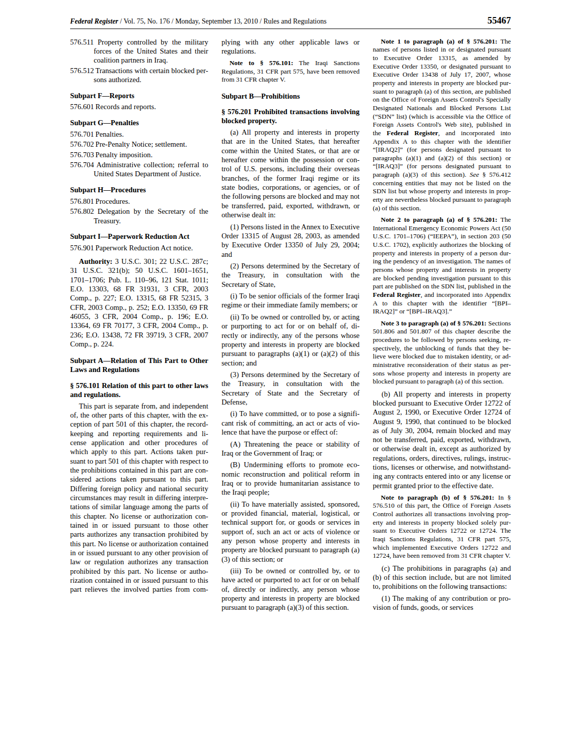Federal Register / Vol. 75, No. 176 / Monday, September 13, 2010 / Rules and Regulations
55467
576.511 Property controlled by the military forces of the United States and their coalition partners in Iraq.
576.512 Transactions with certain blocked persons authorized.
Subpart F—Reports
576.601 Records and reports.
Subpart G—Penalties
576.701 Penalties.
576.702 Pre-Penalty Notice; settlement.
576.703 Penalty imposition.
576.704 Administrative collection; referral to United States Department of Justice.
Subpart H—Procedures
576.801 Procedures.
576.802 Delegation by the Secretary of the Treasury.
Subpart I—Paperwork Reduction Act
576.901 Paperwork Reduction Act notice.
Authority: 3 U.S.C. 301; 22 U.S.C. 287c; 31 U.S.C. 321(b); 50 U.S.C. 1601–1651, 1701–1706; Pub. L. 110–96, 121 Stat. 1011; E.O. 13303, 68 FR 31931, 3 CFR, 2003 Comp., p. 227; E.O. 13315, 68 FR 52315, 3 CFR, 2003 Comp., p. 252; E.O. 13350, 69 FR 46055, 3 CFR, 2004 Comp., p. 196; E.O. 13364, 69 FR 70177, 3 CFR, 2004 Comp., p. 236; E.O. 13438, 72 FR 39719, 3 CFR, 2007 Comp., p. 224.
Subpart A—Relation of This Part to Other Laws and Regulations
§ 576.101 Relation of this part to other laws and regulations.
This part is separate from, and independent of, the other parts of this chapter, with the exception of part 501 of this chapter, the recordkeeping and reporting requirements and license application and other procedures of which apply to this part. Actions taken pursuant to part 501 of this chapter with respect to the prohibitions contained in this part are considered actions taken pursuant to this part. Differing foreign policy and national security circumstances may result in differing interpretations of similar language among the parts of this chapter. No license or authorization contained in or issued pursuant to those other parts authorizes any transaction prohibited by this part. No license or authorization contained in or issued pursuant to any other provision of law or regulation authorizes any transaction prohibited by this part. No license or authorization contained in or issued pursuant to this part relieves the involved parties from complying with any other applicable laws or regulations.
Note to § 576.101: The Iraqi Sanctions Regulations, 31 CFR part 575, have been removed from 31 CFR chapter V.
Subpart B—Prohibitions
§ 576.201 Prohibited transactions involving blocked property.
(a) All property and interests in property that are in the United States, that hereafter come within the United States, or that are or hereafter come within the possession or control of U.S. persons, including their overseas branches, of the former Iraqi regime or its state bodies, corporations, or agencies, or of the following persons are blocked and may not be transferred, paid, exported, withdrawn, or otherwise dealt in:
(1) Persons listed in the Annex to Executive Order 13315 of August 28, 2003, as amended by Executive Order 13350 of July 29, 2004; and
(2) Persons determined by the Secretary of the Treasury, in consultation with the Secretary of State,
(i) To be senior officials of the former Iraqi regime or their immediate family members; or
(ii) To be owned or controlled by, or acting or purporting to act for or on behalf of, directly or indirectly, any of the persons whose property and interests in property are blocked pursuant to paragraphs (a)(1) or (a)(2) of this section; and
(3) Persons determined by the Secretary of the Treasury, in consultation with the Secretary of State and the Secretary of Defense,
(i) To have committed, or to pose a significant risk of committing, an act or acts of violence that have the purpose or effect of:
(A) Threatening the peace or stability of Iraq or the Government of Iraq; or
(B) Undermining efforts to promote economic reconstruction and political reform in Iraq or to provide humanitarian assistance to the Iraqi people;
(ii) To have materially assisted, sponsored, or provided financial, material, logistical, or technical support for, or goods or services in support of, such an act or acts of violence or any person whose property and interests in property are blocked pursuant to paragraph (a)(3) of this section; or
(iii) To be owned or controlled by, or to have acted or purported to act for or on behalf of, directly or indirectly, any person whose property and interests in property are blocked pursuant to paragraph (a)(3) of this section.
Note 1 to paragraph (a) of § 576.201: The names of persons listed in or designated pursuant to Executive Order 13315, as amended by Executive Order 13350, or designated pursuant to Executive Order 13438 of July 17, 2007, whose property and interests in property are blocked pursuant to paragraph (a) of this section, are published on the Office of Foreign Assets Control's Specially Designated Nationals and Blocked Persons List (“SDN” list) (which is accessible via the Office of Foreign Assets Control's Web site), published in the Federal Register, and incorporated into Appendix A to this chapter with the identifier “[IRAQ2]” (for persons designated pursuant to paragraphs (a)(1) and (a)(2) of this section) or “[IRAQ3]” (for persons designated pursuant to paragraph (a)(3) of this section). See § 576.412 concerning entities that may not be listed on the SDN list but whose property and interests in property are nevertheless blocked pursuant to paragraph (a) of this section.
Note 2 to paragraph (a) of § 576.201: The International Emergency Economic Powers Act (50 U.S.C. 1701–1706) (“IEEPA”), in section 203 (50 U.S.C. 1702), explicitly authorizes the blocking of property and interests in property of a person during the pendency of an investigation. The names of persons whose property and interests in property are blocked pending investigation pursuant to this part are published on the SDN list, published in the Federal Register, and incorporated into Appendix A to this chapter with the identifier “[BPI–IRAQ2]” or “[BPI–IRAQ3].”
Note 3 to paragraph (a) of § 576.201: Sections 501.806 and 501.807 of this chapter describe the procedures to be followed by persons seeking, respectively, the unblocking of funds that they believe were blocked due to mistaken identity, or administrative reconsideration of their status as persons whose property and interests in property are blocked pursuant to paragraph (a) of this section.
(b) All property and interests in property blocked pursuant to Executive Order 12722 of August 2, 1990, or Executive Order 12724 of August 9, 1990, that continued to be blocked as of July 30, 2004, remain blocked and may not be transferred, paid, exported, withdrawn, or otherwise dealt in, except as authorized by regulations, orders, directives, rulings, instructions, licenses or otherwise, and notwithstanding any contracts entered into or any license or permit granted prior to the effective date.
Note to paragraph (b) of § 576.201: In § 576.510 of this part, the Office of Foreign Assets Control authorizes all transactions involving property and interests in property blocked solely pursuant to Executive Orders 12722 or 12724. The Iraqi Sanctions Regulations, 31 CFR part 575, which implemented Executive Orders 12722 and 12724, have been removed from 31 CFR chapter V.
(c) The prohibitions in paragraphs (a) and (b) of this section include, but are not limited to, prohibitions on the following transactions:
(1) The making of any contribution or provision of funds, goods, or services